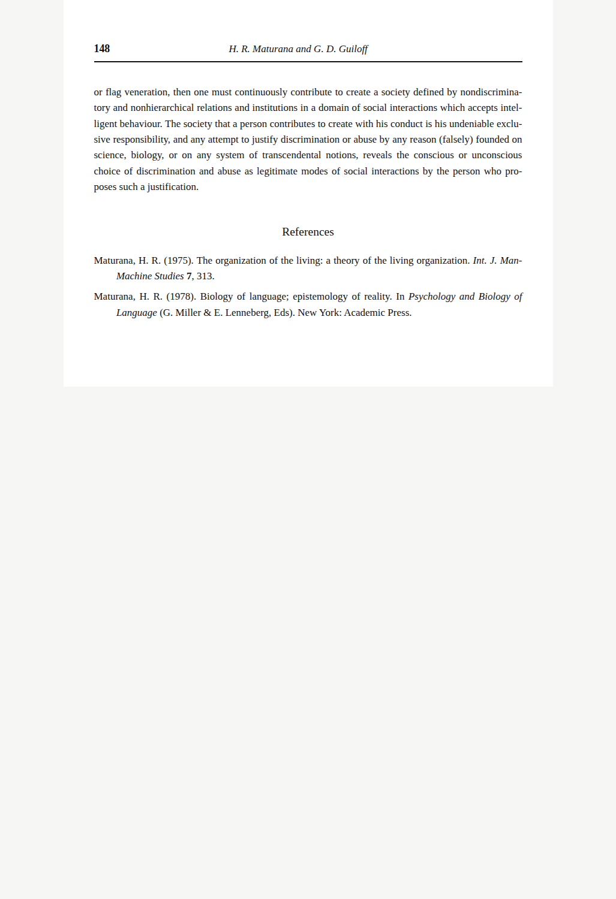148 H. R. Maturana and G. D. Guiloff
or flag veneration, then one must continuously contribute to create a society defined by nondiscriminatory and nonhierarchical relations and institutions in a domain of social interactions which accepts intelligent behaviour. The society that a person contributes to create with his conduct is his undeniable exclusive responsibility, and any attempt to justify discrimination or abuse by any reason (falsely) founded on science, biology, or on any system of transcendental notions, reveals the conscious or unconscious choice of discrimination and abuse as legitimate modes of social interactions by the person who proposes such a justification.
References
Maturana, H. R. (1975). The organization of the living: a theory of the living organization. Int. J. Man-Machine Studies 7, 313.
Maturana, H. R. (1978). Biology of language; epistemology of reality. In Psychology and Biology of Language (G. Miller & E. Lenneberg, Eds). New York: Academic Press.